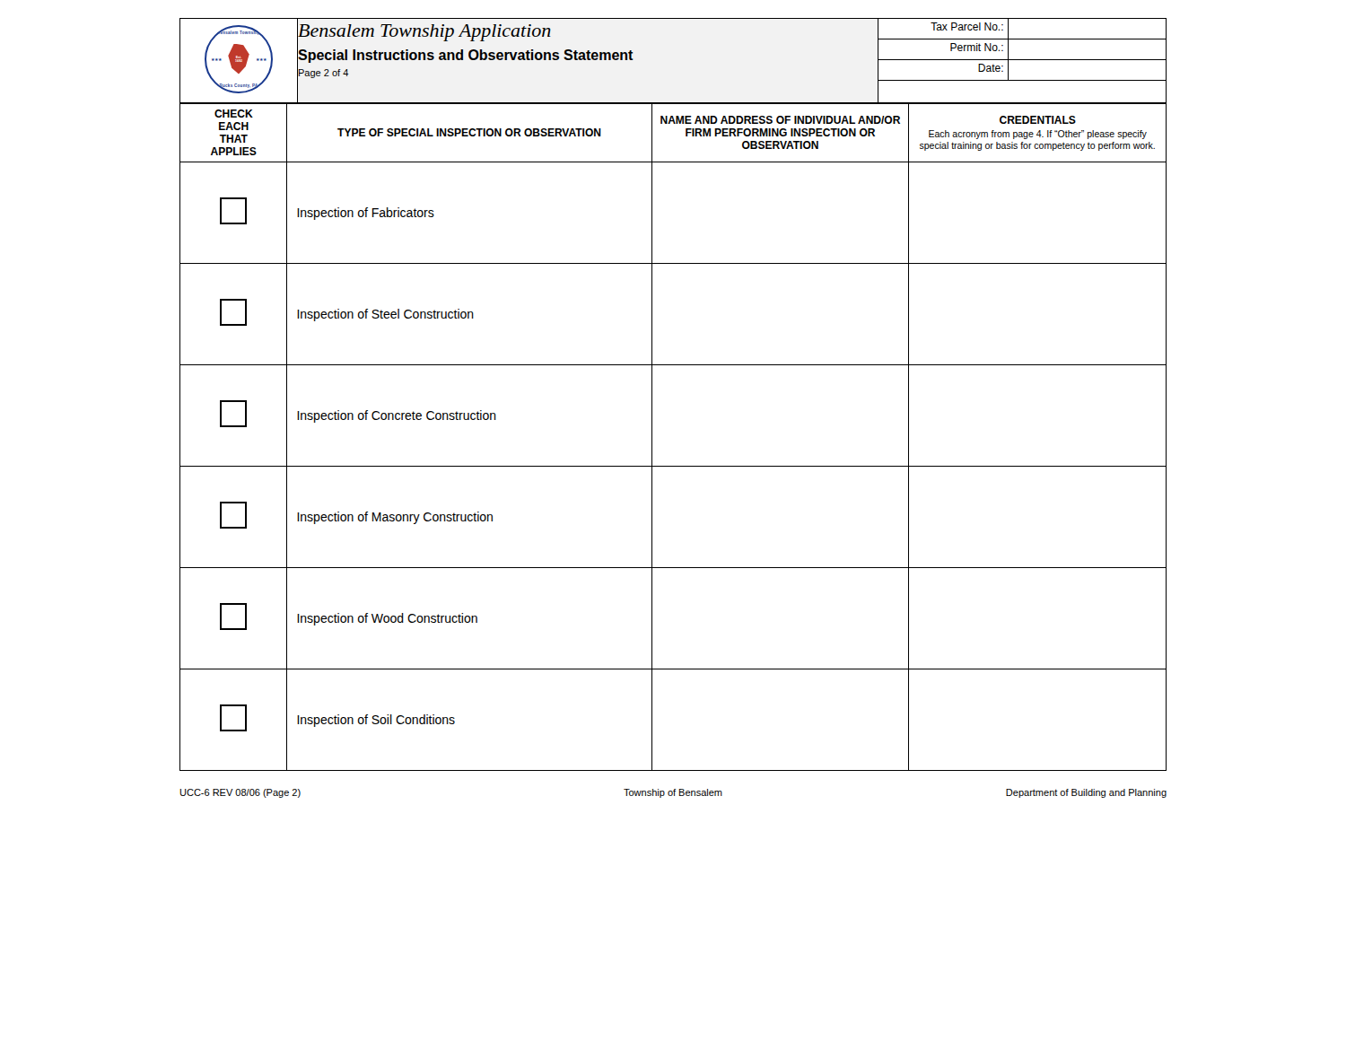| Bensalem Township ★★★ ★★★ Est. 1692 Bucks County, PA | Bensalem Township Application Special Instructions and Observations Statement Page 2 of 4 | / Tax Parcel No.: / / / Permit No.: / / / Date: / / |
| CHECK EACH THAT APPLIES | TYPE OF SPECIAL INSPECTION OR OBSERVATION | NAME AND ADDRESS OF INDIVIDUAL AND/OR FIRM PERFORMING INSPECTION OR OBSERVATION | CREDENTIALS Each acronym from page 4. If “Other” please specify special training or basis for competency to perform work. |
| --- | --- | --- | --- |
| | Inspection of Fabricators | | |
| | Inspection of Steel Construction | | |
| | Inspection of Concrete Construction | | |
| | Inspection of Masonry Construction | | |
| | Inspection of Wood Construction | | |
| | Inspection of Soil Conditions | | |
UCC-6 REV 08/06 (Page 2)
Township of Bensalem
Department of Building and Planning